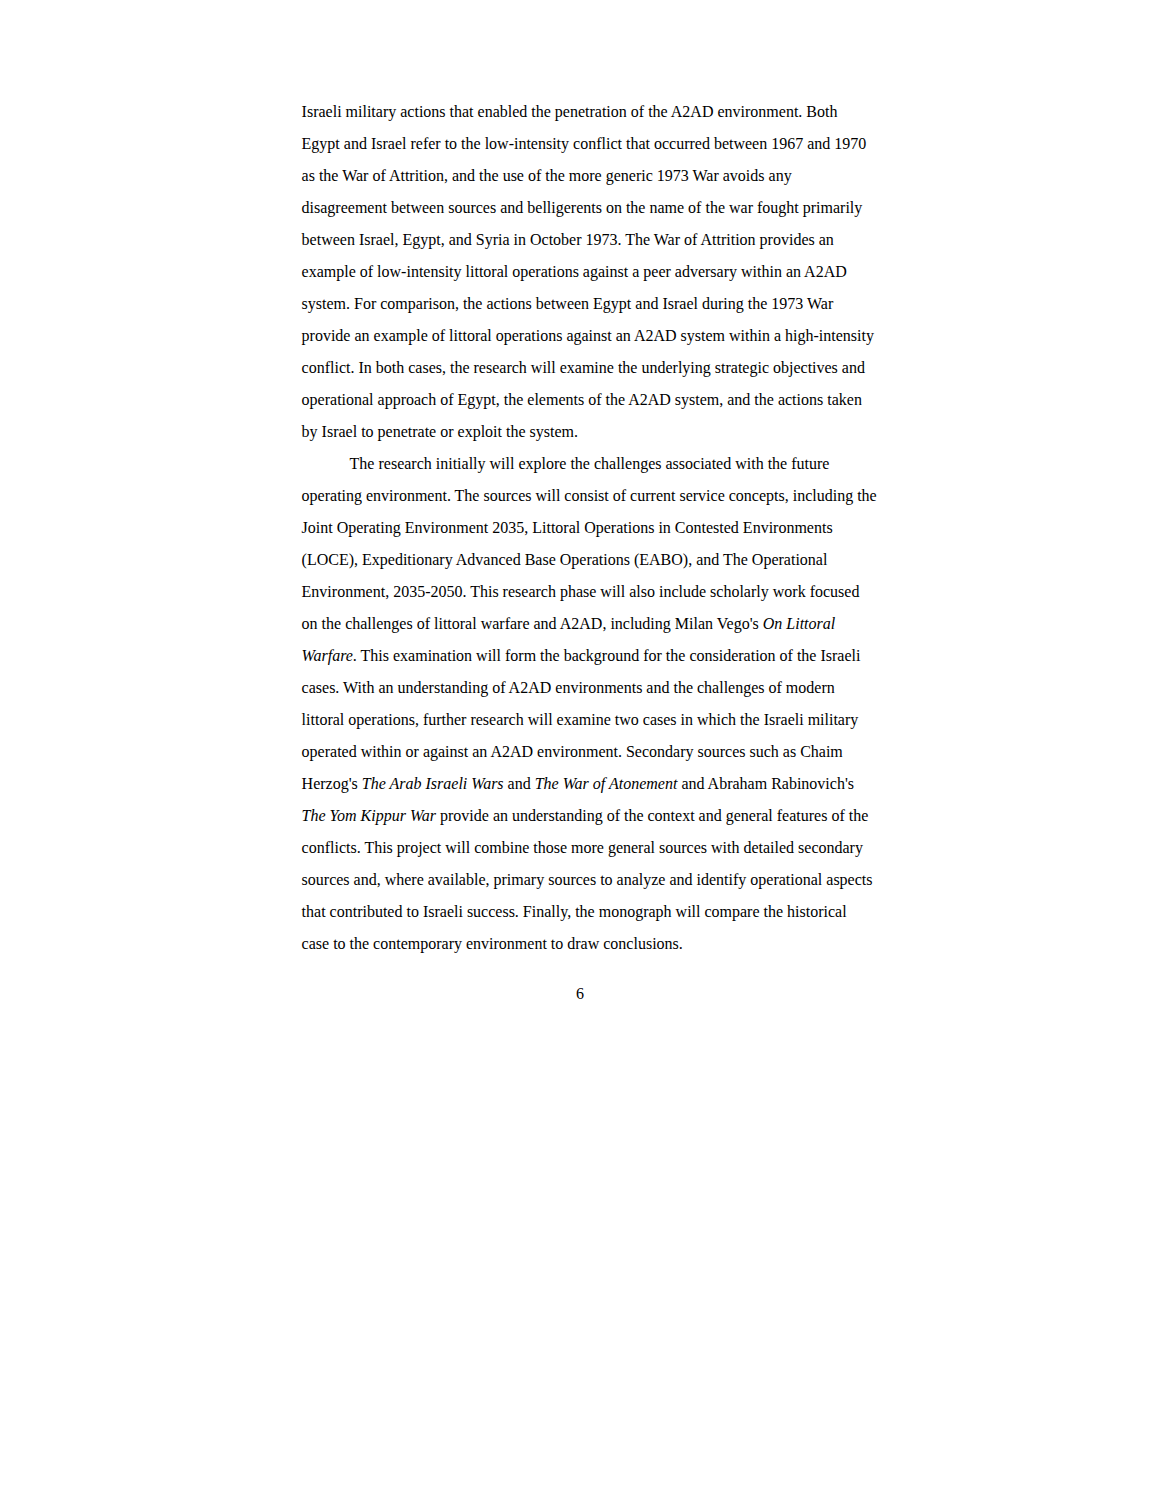Israeli military actions that enabled the penetration of the A2AD environment. Both Egypt and Israel refer to the low-intensity conflict that occurred between 1967 and 1970 as the War of Attrition, and the use of the more generic 1973 War avoids any disagreement between sources and belligerents on the name of the war fought primarily between Israel, Egypt, and Syria in October 1973. The War of Attrition provides an example of low-intensity littoral operations against a peer adversary within an A2AD system. For comparison, the actions between Egypt and Israel during the 1973 War provide an example of littoral operations against an A2AD system within a high-intensity conflict. In both cases, the research will examine the underlying strategic objectives and operational approach of Egypt, the elements of the A2AD system, and the actions taken by Israel to penetrate or exploit the system.
The research initially will explore the challenges associated with the future operating environment. The sources will consist of current service concepts, including the Joint Operating Environment 2035, Littoral Operations in Contested Environments (LOCE), Expeditionary Advanced Base Operations (EABO), and The Operational Environment, 2035-2050. This research phase will also include scholarly work focused on the challenges of littoral warfare and A2AD, including Milan Vego's On Littoral Warfare. This examination will form the background for the consideration of the Israeli cases. With an understanding of A2AD environments and the challenges of modern littoral operations, further research will examine two cases in which the Israeli military operated within or against an A2AD environment. Secondary sources such as Chaim Herzog's The Arab Israeli Wars and The War of Atonement and Abraham Rabinovich's The Yom Kippur War provide an understanding of the context and general features of the conflicts. This project will combine those more general sources with detailed secondary sources and, where available, primary sources to analyze and identify operational aspects that contributed to Israeli success. Finally, the monograph will compare the historical case to the contemporary environment to draw conclusions.
6